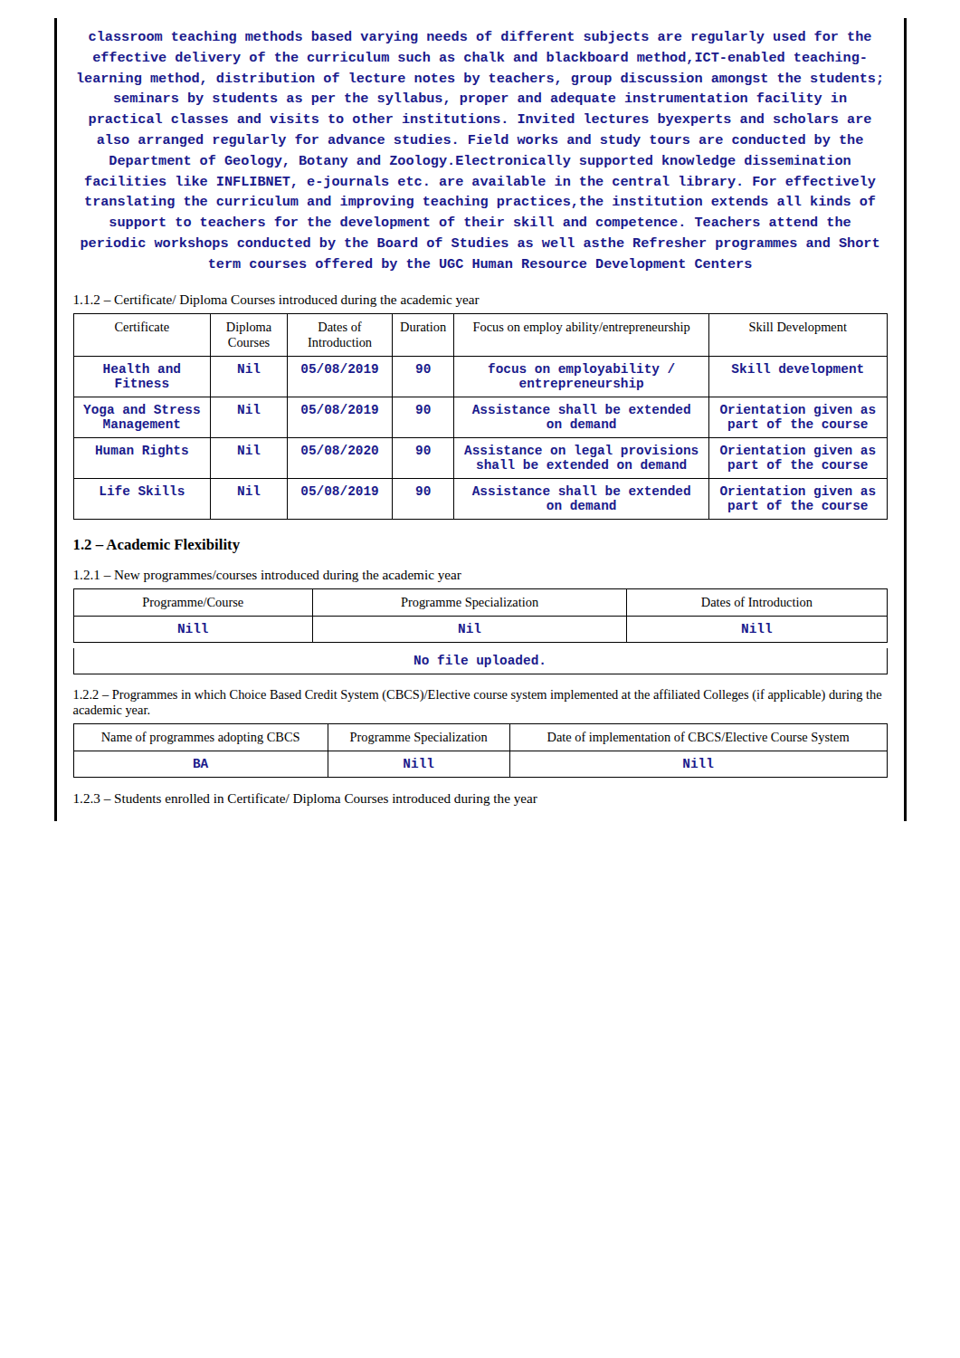classroom teaching methods based varying needs of different subjects are regularly used for the effective delivery of the curriculum such as chalk and blackboard method,ICT-enabled teaching-learning method, distribution of lecture notes by teachers, group discussion amongst the students; seminars by students as per the syllabus, proper and adequate instrumentation facility in practical classes and visits to other institutions. Invited lectures byexperts and scholars are also arranged regularly for advance studies. Field works and study tours are conducted by the Department of Geology, Botany and Zoology.Electronically supported knowledge dissemination facilities like INFLIBNET, e-journals etc. are available in the central library. For effectively translating the curriculum and improving teaching practices,the institution extends all kinds of support to teachers for the development of their skill and competence. Teachers attend the periodic workshops conducted by the Board of Studies as well asthe Refresher programmes and Short term courses offered by the UGC Human Resource Development Centers
1.1.2 – Certificate/ Diploma Courses introduced during the academic year
| Certificate | Diploma Courses | Dates of Introduction | Duration | Focus on employ ability/entrepreneurship | Skill Development |
| --- | --- | --- | --- | --- | --- |
| Health and Fitness | Nil | 05/08/2019 | 90 | focus on employability / entrepreneurship | Skill development |
| Yoga and Stress Management | Nil | 05/08/2019 | 90 | Assistance shall be extended on demand | Orientation given as part of the course |
| Human Rights | Nil | 05/08/2020 | 90 | Assistance on legal provisions shall be extended on demand | Orientation given as part of the course |
| Life Skills | Nil | 05/08/2019 | 90 | Assistance shall be extended on demand | Orientation given as part of the course |
1.2 – Academic Flexibility
1.2.1 – New programmes/courses introduced during the academic year
| Programme/Course | Programme Specialization | Dates of Introduction |
| --- | --- | --- |
| Nill | Nil | Nill |
No file uploaded.
1.2.2 – Programmes in which Choice Based Credit System (CBCS)/Elective course system implemented at the affiliated Colleges (if applicable) during the academic year.
| Name of programmes adopting CBCS | Programme Specialization | Date of implementation of CBCS/Elective Course System |
| --- | --- | --- |
| BA | Nill | Nill |
1.2.3 – Students enrolled in Certificate/ Diploma Courses introduced during the year